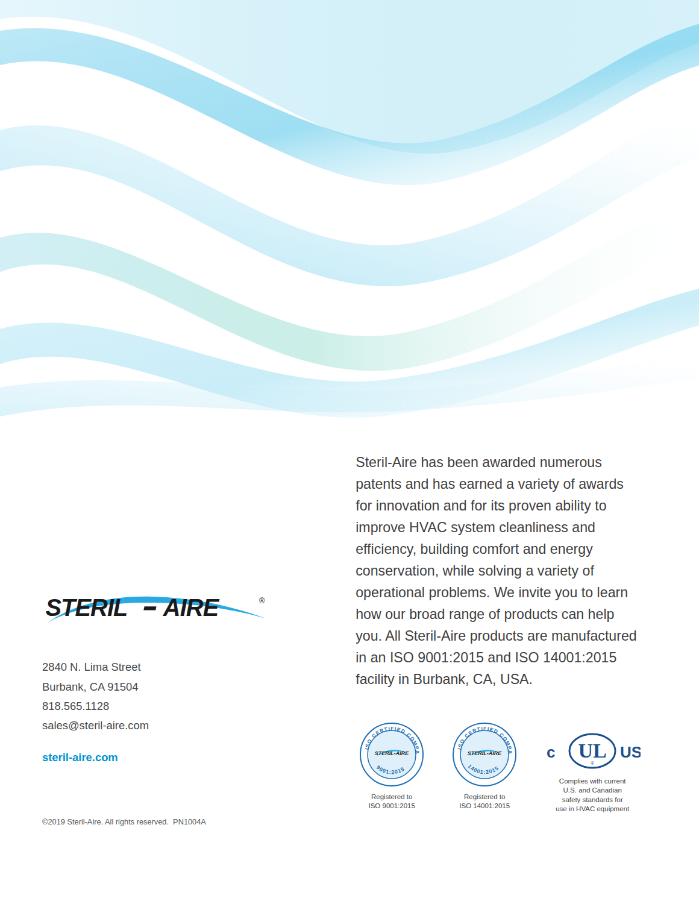STERIL AIRE ®
2840 N. Lima Street
Burbank, CA 91504
818.565.1128
sales@steril-aire.com
steril-aire.com
©2019 Steril-Aire. All rights reserved. PN1004A
Steril-Aire has been awarded numerous patents and has earned a variety of awards for innovation and for its proven ability to improve HVAC system cleanliness and efficiency, building comfort and energy conservation, while solving a variety of operational problems. We invite you to learn how our broad range of products can help you. All Steril-Aire products are manufactured in an ISO 9001:2015 and ISO 14001:2015 facility in Burbank, CA, USA.
ISO CERTIFIED COMPANY 9001:2015 STERIL-AIRE
Registered to
ISO 9001:2015
ISO CERTIFIED COMPANY 14001:2015 STERIL-AIRE
Registered to
ISO 14001:2015
c UL ® US
Complies with current
U.S. and Canadian
safety standards for
use in HVAC equipment